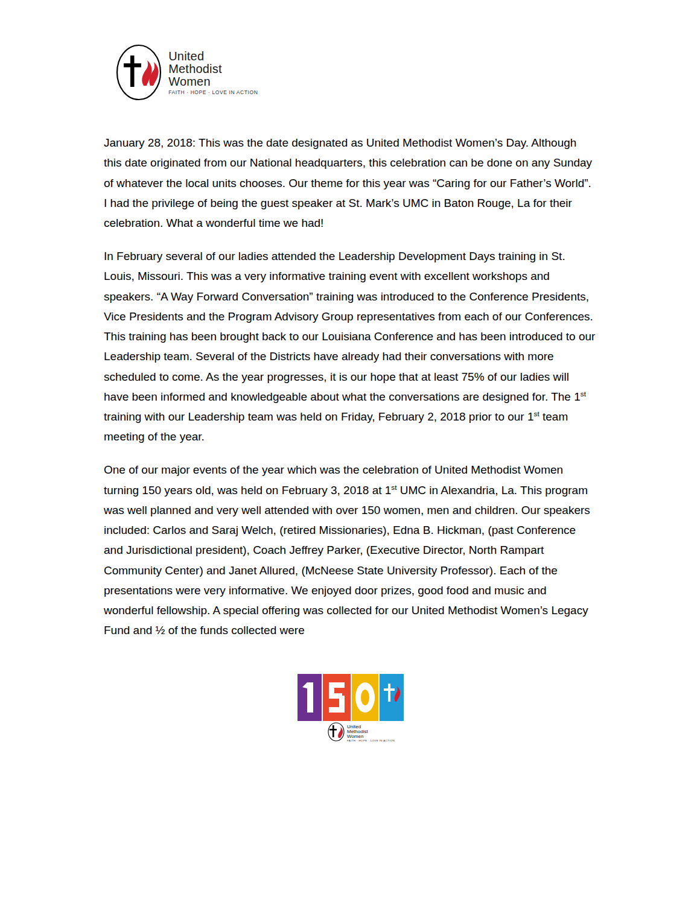United Methodist Women FAITH · HOPE · LOVE IN ACTION
January 28, 2018: This was the date designated as United Methodist Women’s Day. Although this date originated from our National headquarters, this celebration can be done on any Sunday of whatever the local units chooses. Our theme for this year was “Caring for our Father’s World”. I had the privilege of being the guest speaker at St. Mark’s UMC in Baton Rouge, La for their celebration. What a wonderful time we had!
In February several of our ladies attended the Leadership Development Days training in St. Louis, Missouri. This was a very informative training event with excellent workshops and speakers. “A Way Forward Conversation” training was introduced to the Conference Presidents, Vice Presidents and the Program Advisory Group representatives from each of our Conferences. This training has been brought back to our Louisiana Conference and has been introduced to our Leadership team. Several of the Districts have already had their conversations with more scheduled to come. As the year progresses, it is our hope that at least 75% of our ladies will have been informed and knowledgeable about what the conversations are designed for. The 1st training with our Leadership team was held on Friday, February 2, 2018 prior to our 1st team meeting of the year.
One of our major events of the year which was the celebration of United Methodist Women turning 150 years old, was held on February 3, 2018 at 1st UMC in Alexandria, La. This program was well planned and very well attended with over 150 women, men and children. Our speakers included: Carlos and Saraj Welch, (retired Missionaries), Edna B. Hickman, (past Conference and Jurisdictional president), Coach Jeffrey Parker, (Executive Director, North Rampart Community Center) and Janet Allured, (McNeese State University Professor). Each of the presentations were very informative. We enjoyed door prizes, good food and music and wonderful fellowship. A special offering was collected for our United Methodist Women’s Legacy Fund and ½ of the funds collected were
United Methodist Women FAITH · HOPE · LOVE IN ACTION